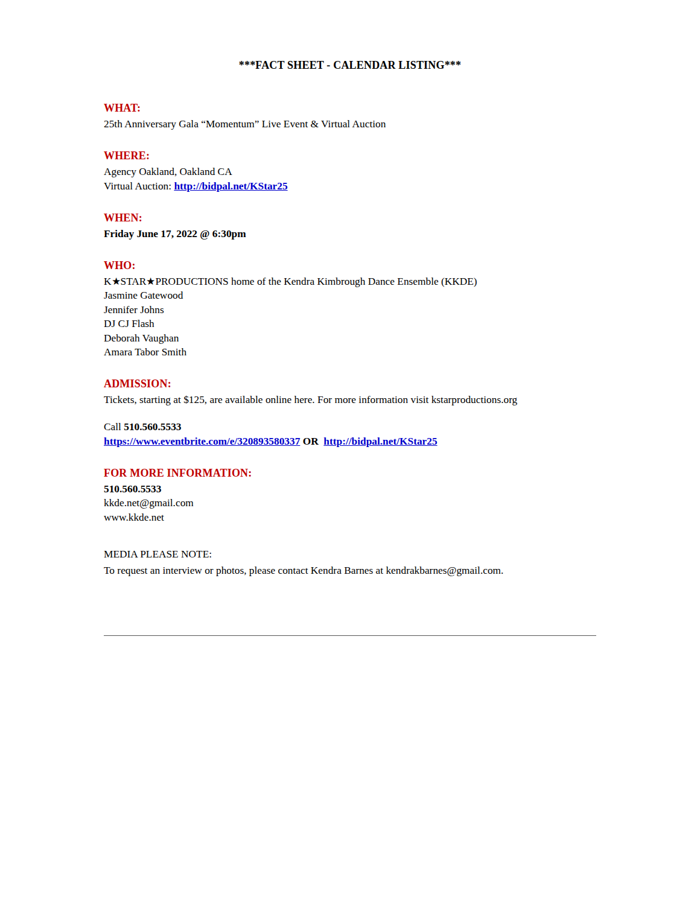***FACT SHEET - CALENDAR LISTING***
WHAT:
25th Anniversary Gala “Momentum” Live Event & Virtual Auction
WHERE:
Agency Oakland, Oakland CA
Virtual Auction: http://bidpal.net/KStar25
WHEN:
Friday June 17, 2022 @ 6:30pm
WHO:
K★STAR★PRODUCTIONS home of the Kendra Kimbrough Dance Ensemble (KKDE)
Jasmine Gatewood
Jennifer Johns
DJ CJ Flash
Deborah Vaughan
Amara Tabor Smith
ADMISSION:
Tickets, starting at $125, are available online here. For more information visit kstarproductions.org
Call 510.560.5533
https://www.eventbrite.com/e/320893580337 OR http://bidpal.net/KStar25
FOR MORE INFORMATION:
510.560.5533
kkde.net@gmail.com
www.kkde.net
MEDIA PLEASE NOTE:
To request an interview or photos, please contact Kendra Barnes at kendrakbarnes@gmail.com.